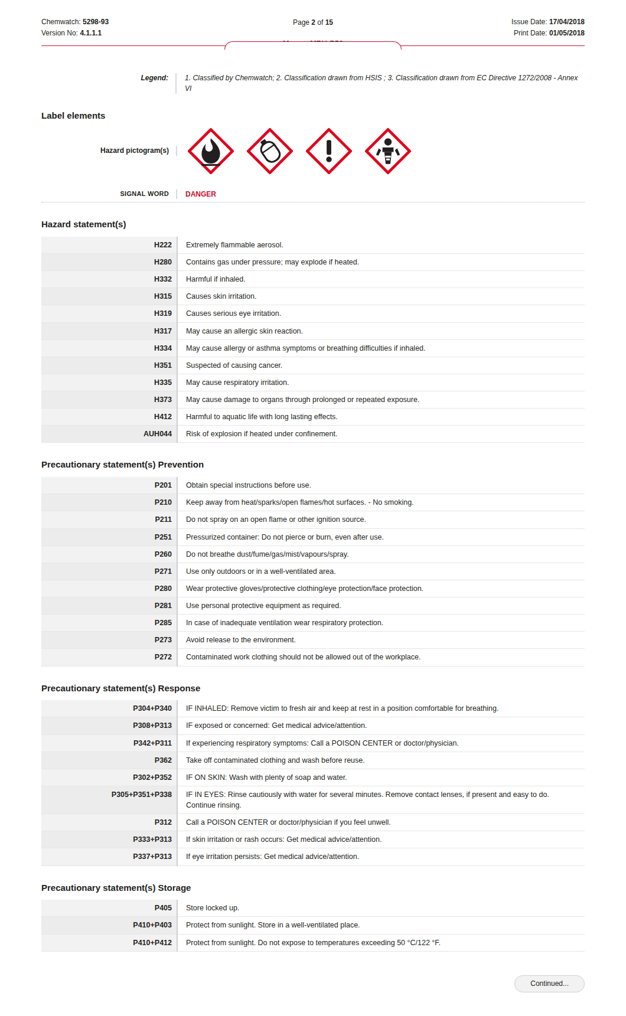Chemwatch: 5298-93
Version No: 4.1.1.1
Page 2 of 15
Mungo MPU-P50
Issue Date: 17/04/2018
Print Date: 01/05/2018
Legend:
1. Classified by Chemwatch; 2. Classification drawn from HSIS ; 3. Classification drawn from EC Directive 1272/2008 - Annex VI
Label elements
Hazard pictogram(s)
SIGNAL WORD
DANGER
Hazard statement(s)
| H222 | Extremely flammable aerosol. |
| H280 | Contains gas under pressure; may explode if heated. |
| H332 | Harmful if inhaled. |
| H315 | Causes skin irritation. |
| H319 | Causes serious eye irritation. |
| H317 | May cause an allergic skin reaction. |
| H334 | May cause allergy or asthma symptoms or breathing difficulties if inhaled. |
| H351 | Suspected of causing cancer. |
| H335 | May cause respiratory irritation. |
| H373 | May cause damage to organs through prolonged or repeated exposure. |
| H412 | Harmful to aquatic life with long lasting effects. |
| AUH044 | Risk of explosion if heated under confinement. |
Precautionary statement(s) Prevention
| P201 | Obtain special instructions before use. |
| P210 | Keep away from heat/sparks/open flames/hot surfaces. - No smoking. |
| P211 | Do not spray on an open flame or other ignition source. |
| P251 | Pressurized container: Do not pierce or burn, even after use. |
| P260 | Do not breathe dust/fume/gas/mist/vapours/spray. |
| P271 | Use only outdoors or in a well-ventilated area. |
| P280 | Wear protective gloves/protective clothing/eye protection/face protection. |
| P281 | Use personal protective equipment as required. |
| P285 | In case of inadequate ventilation wear respiratory protection. |
| P273 | Avoid release to the environment. |
| P272 | Contaminated work clothing should not be allowed out of the workplace. |
Precautionary statement(s) Response
| P304+P340 | IF INHALED: Remove victim to fresh air and keep at rest in a position comfortable for breathing. |
| P308+P313 | IF exposed or concerned: Get medical advice/attention. |
| P342+P311 | If experiencing respiratory symptoms: Call a POISON CENTER or doctor/physician. |
| P362 | Take off contaminated clothing and wash before reuse. |
| P302+P352 | IF ON SKIN: Wash with plenty of soap and water. |
| P305+P351+P338 | IF IN EYES: Rinse cautiously with water for several minutes. Remove contact lenses, if present and easy to do. Continue rinsing. |
| P312 | Call a POISON CENTER or doctor/physician if you feel unwell. |
| P333+P313 | If skin irritation or rash occurs: Get medical advice/attention. |
| P337+P313 | If eye irritation persists: Get medical advice/attention. |
Precautionary statement(s) Storage
| P405 | Store locked up. |
| P410+P403 | Protect from sunlight. Store in a well-ventilated place. |
| P410+P412 | Protect from sunlight. Do not expose to temperatures exceeding 50 °C/122 °F. |
Continued...